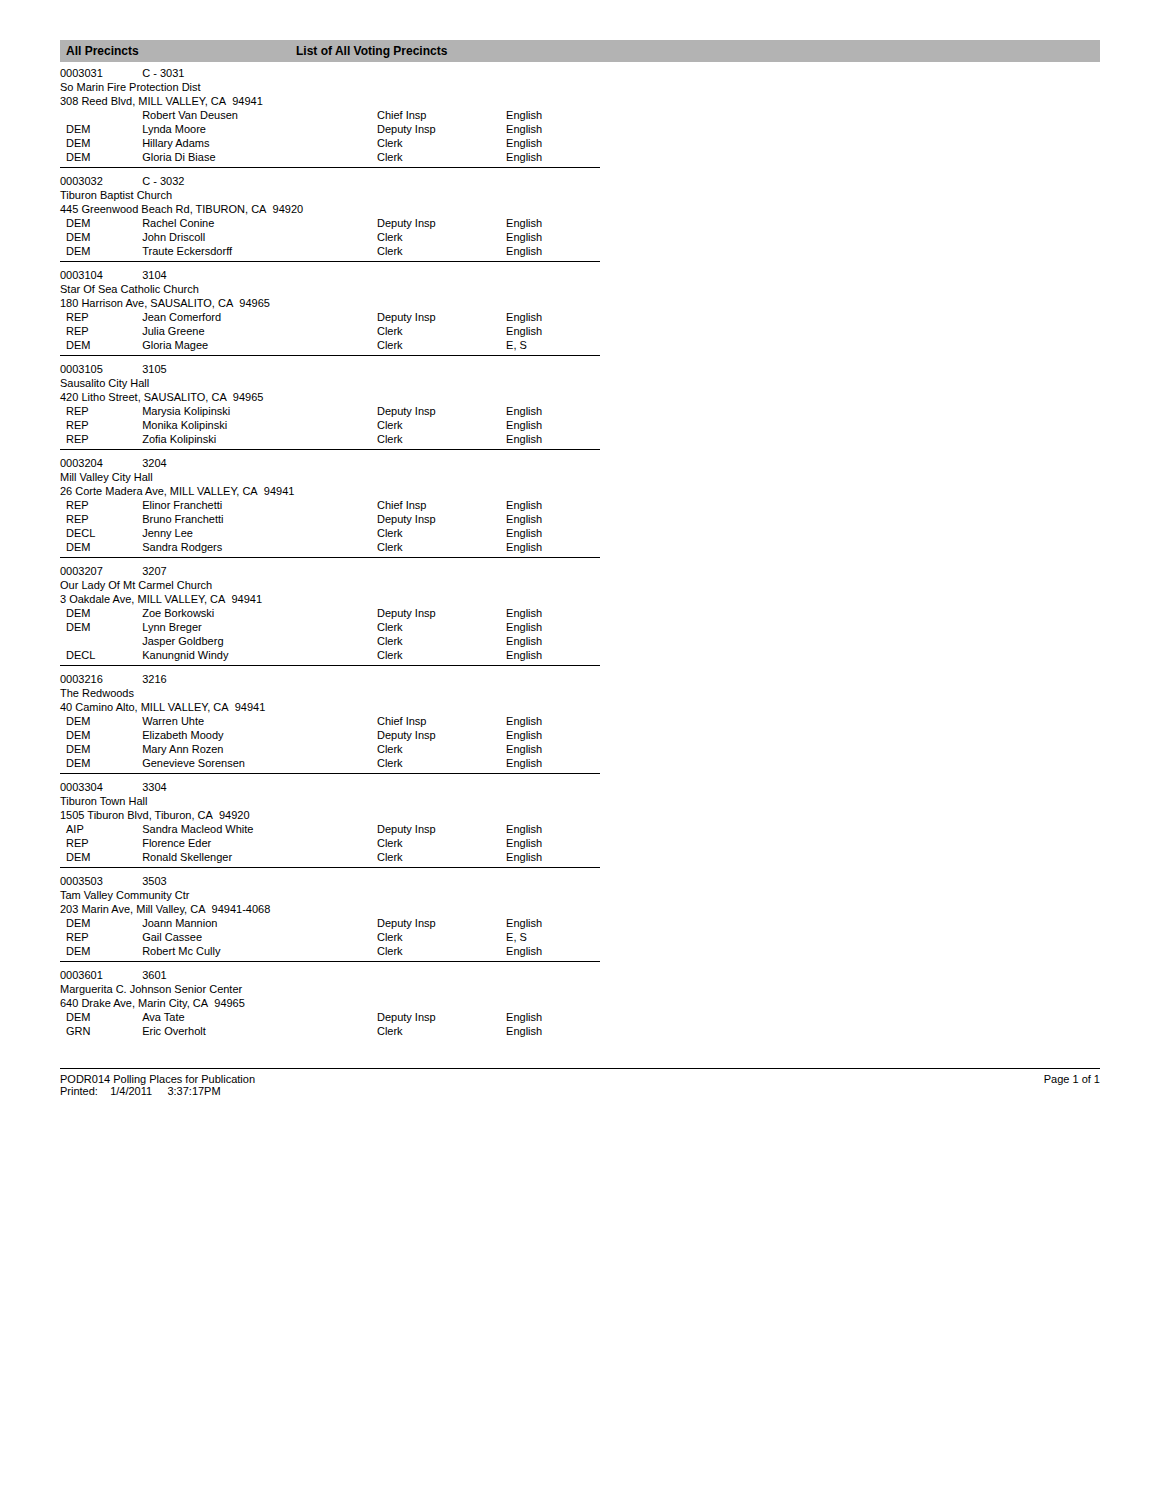All Precincts List of All Voting Precincts
| 0003031 | C - 3031 |
| So Marin Fire Protection Dist |
| 308 Reed Blvd, MILL VALLEY, CA 94941 |
| | Robert Van Deusen | Chief Insp | English |
| DEM | Lynda Moore | Deputy Insp | English |
| DEM | Hillary Adams | Clerk | English |
| DEM | Gloria Di Biase | Clerk | English |
| 0003032 | C - 3032 |
| Tiburon Baptist Church |
| 445 Greenwood Beach Rd, TIBURON, CA 94920 |
| DEM | Rachel Conine | Deputy Insp | English |
| DEM | John Driscoll | Clerk | English |
| DEM | Traute Eckersdorff | Clerk | English |
| 0003104 | 3104 |
| Star Of Sea Catholic Church |
| 180 Harrison Ave, SAUSALITO, CA 94965 |
| REP | Jean Comerford | Deputy Insp | English |
| REP | Julia Greene | Clerk | English |
| DEM | Gloria Magee | Clerk | E, S |
| 0003105 | 3105 |
| Sausalito City Hall |
| 420 Litho Street, SAUSALITO, CA 94965 |
| REP | Marysia Kolipinski | Deputy Insp | English |
| REP | Monika Kolipinski | Clerk | English |
| REP | Zofia Kolipinski | Clerk | English |
| 0003204 | 3204 |
| Mill Valley City Hall |
| 26 Corte Madera Ave, MILL VALLEY, CA 94941 |
| REP | Elinor Franchetti | Chief Insp | English |
| REP | Bruno Franchetti | Deputy Insp | English |
| DECL | Jenny Lee | Clerk | English |
| DEM | Sandra Rodgers | Clerk | English |
| 0003207 | 3207 |
| Our Lady Of Mt Carmel Church |
| 3 Oakdale Ave, MILL VALLEY, CA 94941 |
| DEM | Zoe Borkowski | Deputy Insp | English |
| DEM | Lynn Breger | Clerk | English |
| | Jasper Goldberg | Clerk | English |
| DECL | Kanungnid Windy | Clerk | English |
| 0003216 | 3216 |
| The Redwoods |
| 40 Camino Alto, MILL VALLEY, CA 94941 |
| DEM | Warren Uhte | Chief Insp | English |
| DEM | Elizabeth Moody | Deputy Insp | English |
| DEM | Mary Ann Rozen | Clerk | English |
| DEM | Genevieve Sorensen | Clerk | English |
| 0003304 | 3304 |
| Tiburon Town Hall |
| 1505 Tiburon Blvd, Tiburon, CA 94920 |
| AIP | Sandra Macleod White | Deputy Insp | English |
| REP | Florence Eder | Clerk | English |
| DEM | Ronald Skellenger | Clerk | English |
| 0003503 | 3503 |
| Tam Valley Community Ctr |
| 203 Marin Ave, Mill Valley, CA 94941-4068 |
| DEM | Joann Mannion | Deputy Insp | English |
| REP | Gail Cassee | Clerk | E, S |
| DEM | Robert Mc Cully | Clerk | English |
| 0003601 | 3601 |
| Marguerita C. Johnson Senior Center |
| 640 Drake Ave, Marin City, CA 94965 |
| DEM | Ava Tate | Deputy Insp | English |
| GRN | Eric Overholt | Clerk | English |
PODR014 Polling Places for Publication
Printed: 1/4/2011 3:37:17PM
Page 1 of 1